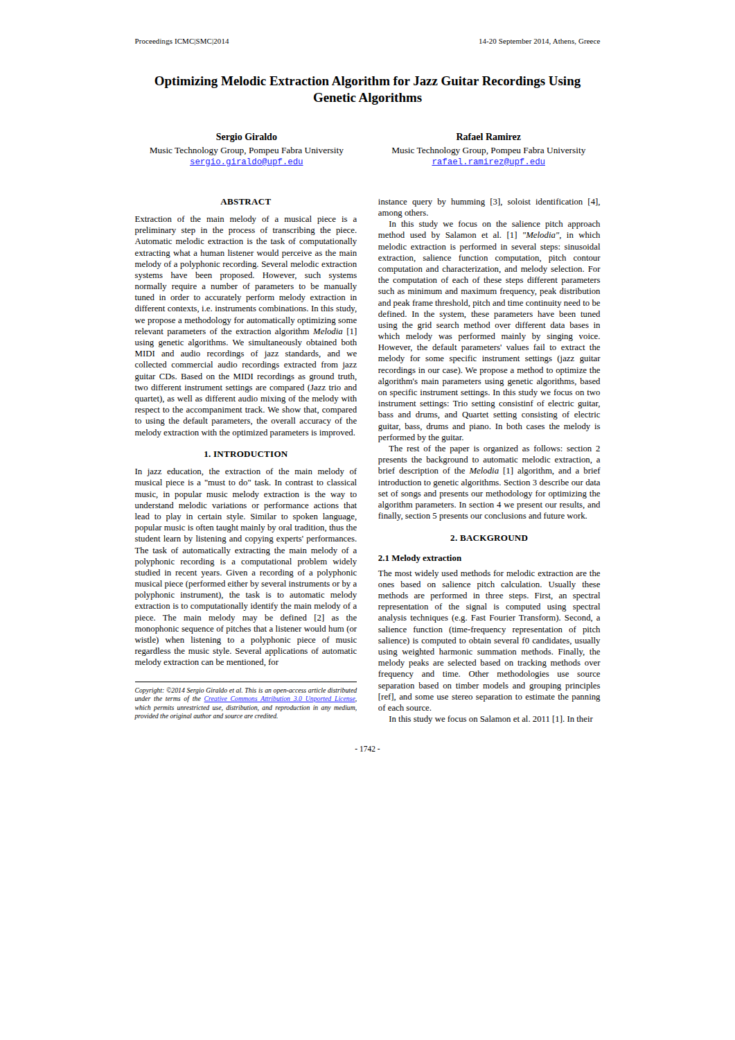Proceedings ICMC|SMC|2014 14-20 September 2014, Athens, Greece
Optimizing Melodic Extraction Algorithm for Jazz Guitar Recordings Using
Genetic Algorithms
Sergio Giraldo
Music Technology Group, Pompeu Fabra University
sergio.giraldo@upf.edu
Rafael Ramirez
Music Technology Group, Pompeu Fabra University
rafael.ramirez@upf.edu
ABSTRACT
Extraction of the main melody of a musical piece is a preliminary step in the process of transcribing the piece. Automatic melodic extraction is the task of computationally extracting what a human listener would perceive as the main melody of a polyphonic recording. Several melodic extraction systems have been proposed. However, such systems normally require a number of parameters to be manually tuned in order to accurately perform melody extraction in different contexts, i.e. instruments combinations. In this study, we propose a methodology for automatically optimizing some relevant parameters of the extraction algorithm Melodia [1] using genetic algorithms. We simultaneously obtained both MIDI and audio recordings of jazz standards, and we collected commercial audio recordings extracted from jazz guitar CDs. Based on the MIDI recordings as ground truth, two different instrument settings are compared (Jazz trio and quartet), as well as different audio mixing of the melody with respect to the accompaniment track. We show that, compared to using the default parameters, the overall accuracy of the melody extraction with the optimized parameters is improved.
1. INTRODUCTION
In jazz education, the extraction of the main melody of musical piece is a "must to do" task. In contrast to classical music, in popular music melody extraction is the way to understand melodic variations or performance actions that lead to play in certain style. Similar to spoken language, popular music is often taught mainly by oral tradition, thus the student learn by listening and copying experts' performances. The task of automatically extracting the main melody of a polyphonic recording is a computational problem widely studied in recent years. Given a recording of a polyphonic musical piece (performed either by several instruments or by a polyphonic instrument), the task is to automatic melody extraction is to computationally identify the main melody of a piece. The main melody may be defined [2] as the monophonic sequence of pitches that a listener would hum (or wistle) when listening to a polyphonic piece of music regardless the music style. Several applications of automatic melody extraction can be mentioned, for
Copyright: ©2014 Sergio Giraldo et al. This is an open-access article distributed under the terms of the Creative Commons Attribution 3.0 Unported License, which permits unrestricted use, distribution, and reproduction in any medium, provided the original author and source are credited.
instance query by humming [3], soloist identification [4], among others.
In this study we focus on the salience pitch approach method used by Salamon et al. [1] "Melodia", in which melodic extraction is performed in several steps: sinusoidal extraction, salience function computation, pitch contour computation and characterization, and melody selection. For the computation of each of these steps different parameters such as minimum and maximum frequency, peak distribution and peak frame threshold, pitch and time continuity need to be defined. In the system, these parameters have been tuned using the grid search method over different data bases in which melody was performed mainly by singing voice. However, the default parameters' values fail to extract the melody for some specific instrument settings (jazz guitar recordings in our case). We propose a method to optimize the algorithm's main parameters using genetic algorithms, based on specific instrument settings. In this study we focus on two instrument settings: Trio setting consistinf of electric guitar, bass and drums, and Quartet setting consisting of electric guitar, bass, drums and piano. In both cases the melody is performed by the guitar.
The rest of the paper is organized as follows: section 2 presents the background to automatic melodic extraction, a brief description of the Melodia [1] algorithm, and a brief introduction to genetic algorithms. Section 3 describe our data set of songs and presents our methodology for optimizing the algorithm parameters. In section 4 we present our results, and finally, section 5 presents our conclusions and future work.
2. BACKGROUND
2.1 Melody extraction
The most widely used methods for melodic extraction are the ones based on salience pitch calculation. Usually these methods are performed in three steps. First, an spectral representation of the signal is computed using spectral analysis techniques (e.g. Fast Fourier Transform). Second, a salience function (time-frequency representation of pitch salience) is computed to obtain several f0 candidates, usually using weighted harmonic summation methods. Finally, the melody peaks are selected based on tracking methods over frequency and time. Other methodologies use source separation based on timber models and grouping principles [ref], and some use stereo separation to estimate the panning of each source.
In this study we focus on Salamon et al. 2011 [1]. In their
- 1742 -